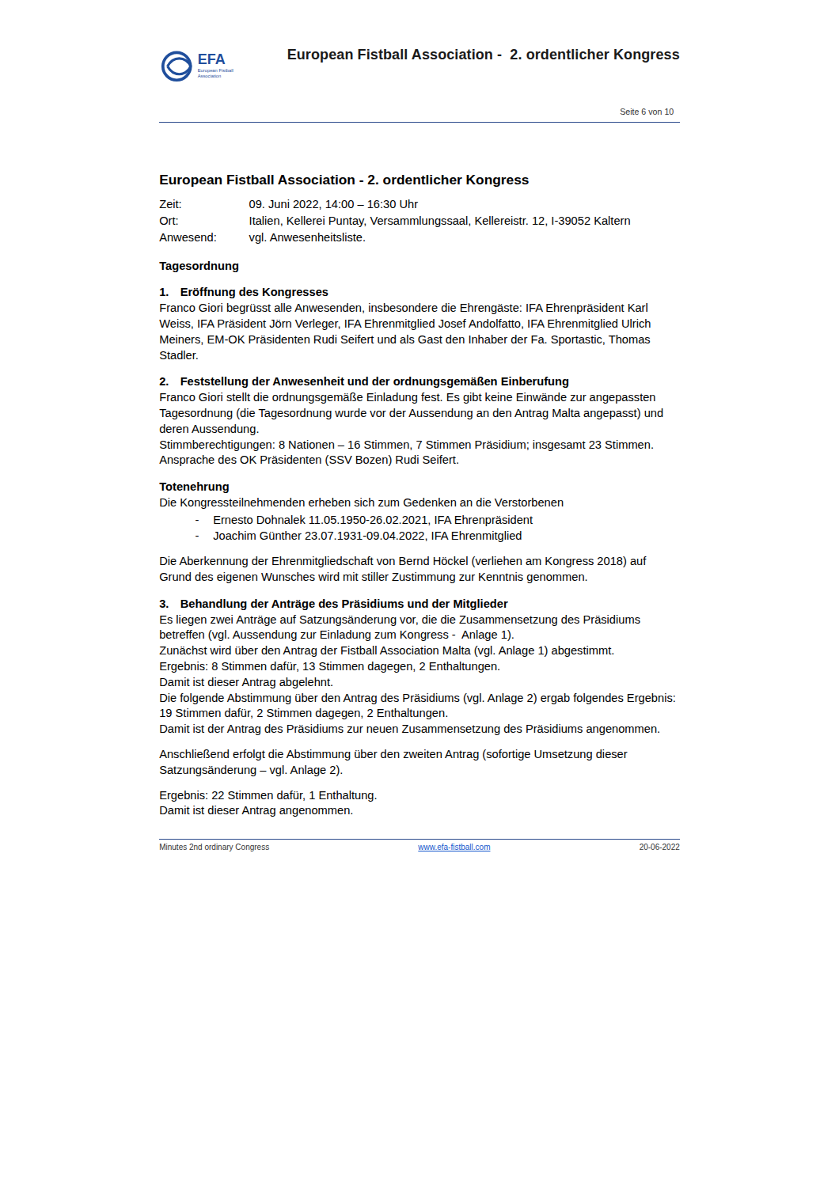EFA European Fistball Association
European Fistball Association - 2. ordentlicher Kongress
Seite 6 von 10
European Fistball Association - 2. ordentlicher Kongress
Zeit:
09. Juni 2022, 14:00 – 16:30 Uhr
Ort:
Italien, Kellerei Puntay, Versammlungssaal, Kellereistr. 12, I-39052 Kaltern
Anwesend:
vgl. Anwesenheitsliste.
Tagesordnung
1.
Eröffnung des Kongresses
Franco Giori begrüsst alle Anwesenden, insbesondere die Ehrengäste: IFA Ehrenpräsident Karl Weiss, IFA Präsident Jörn Verleger, IFA Ehrenmitglied Josef Andolfatto, IFA Ehrenmitglied Ulrich Meiners, EM-OK Präsidenten Rudi Seifert und als Gast den Inhaber der Fa. Sportastic, Thomas Stadler.
2.
Feststellung der Anwesenheit und der ordnungsgemäßen Einberufung
Franco Giori stellt die ordnungsgemäße Einladung fest. Es gibt keine Einwände zur angepassten Tagesordnung (die Tagesordnung wurde vor der Aussendung an den Antrag Malta angepasst) und deren Aussendung.
Stimmberechtigungen: 8 Nationen – 16 Stimmen, 7 Stimmen Präsidium; insgesamt 23 Stimmen.
Ansprache des OK Präsidenten (SSV Bozen) Rudi Seifert.
Totenehrung
Die Kongressteilnehmenden erheben sich zum Gedenken an die Verstorbenen
Ernesto Dohnalek 11.05.1950-26.02.2021, IFA Ehrenpräsident
Joachim Günther 23.07.1931-09.04.2022, IFA Ehrenmitglied
Die Aberkennung der Ehrenmitgliedschaft von Bernd Höckel (verliehen am Kongress 2018) auf Grund des eigenen Wunsches wird mit stiller Zustimmung zur Kenntnis genommen.
3.
Behandlung der Anträge des Präsidiums und der Mitglieder
Es liegen zwei Anträge auf Satzungsänderung vor, die die Zusammensetzung des Präsidiums betreffen (vgl. Aussendung zur Einladung zum Kongress - Anlage 1).
Zunächst wird über den Antrag der Fistball Association Malta (vgl. Anlage 1) abgestimmt.
Ergebnis: 8 Stimmen dafür, 13 Stimmen dagegen, 2 Enthaltungen.
Damit ist dieser Antrag abgelehnt.
Die folgende Abstimmung über den Antrag des Präsidiums (vgl. Anlage 2) ergab folgendes Ergebnis:
19 Stimmen dafür, 2 Stimmen dagegen, 2 Enthaltungen.
Damit ist der Antrag des Präsidiums zur neuen Zusammensetzung des Präsidiums angenommen.
Anschließend erfolgt die Abstimmung über den zweiten Antrag (sofortige Umsetzung dieser Satzungsänderung – vgl. Anlage 2).
Ergebnis: 22 Stimmen dafür, 1 Enthaltung.
Damit ist dieser Antrag angenommen.
Minutes 2nd ordinary Congress
www.efa-fistball.com
20-06-2022